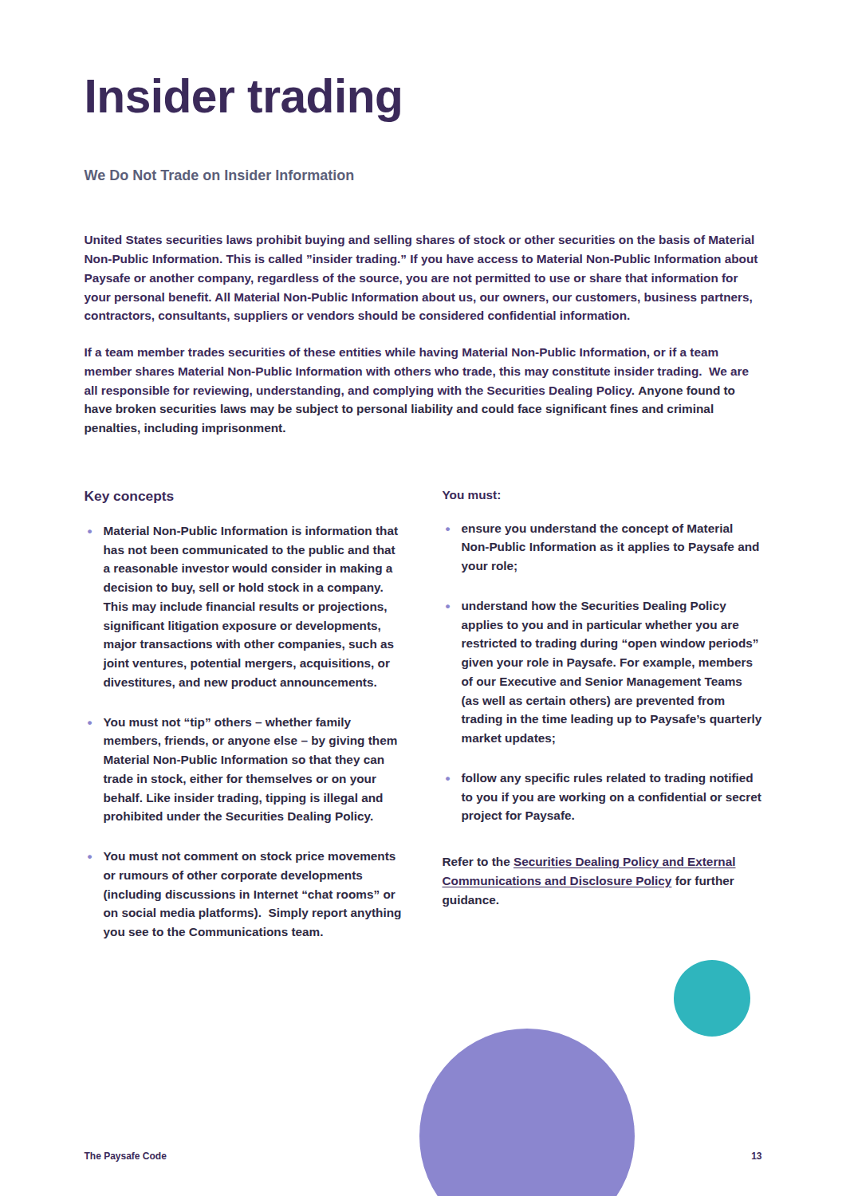Insider trading
We Do Not Trade on Insider Information
United States securities laws prohibit buying and selling shares of stock or other securities on the basis of Material Non-Public Information. This is called ”insider trading.” If you have access to Material Non-Public Information about Paysafe or another company, regardless of the source, you are not permitted to use or share that information for your personal benefit. All Material Non-Public Information about us, our owners, our customers, business partners, contractors, consultants, suppliers or vendors should be considered confidential information.
If a team member trades securities of these entities while having Material Non-Public Information, or if a team member shares Material Non-Public Information with others who trade, this may constitute insider trading. We are all responsible for reviewing, understanding, and complying with the Securities Dealing Policy. Anyone found to have broken securities laws may be subject to personal liability and could face significant fines and criminal penalties, including imprisonment.
Key concepts
Material Non-Public Information is information that has not been communicated to the public and that a reasonable investor would consider in making a decision to buy, sell or hold stock in a company. This may include financial results or projections, significant litigation exposure or developments, major transactions with other companies, such as joint ventures, potential mergers, acquisitions, or divestitures, and new product announcements.
You must not “tip” others – whether family members, friends, or anyone else – by giving them Material Non-Public Information so that they can trade in stock, either for themselves or on your behalf. Like insider trading, tipping is illegal and prohibited under the Securities Dealing Policy.
You must not comment on stock price movements or rumours of other corporate developments (including discussions in Internet “chat rooms” or on social media platforms). Simply report anything you see to the Communications team.
You must:
ensure you understand the concept of Material Non-Public Information as it applies to Paysafe and your role;
understand how the Securities Dealing Policy applies to you and in particular whether you are restricted to trading during “open window periods” given your role in Paysafe. For example, members of our Executive and Senior Management Teams (as well as certain others) are prevented from trading in the time leading up to Paysafe’s quarterly market updates;
follow any specific rules related to trading notified to you if you are working on a confidential or secret project for Paysafe.
Refer to the Securities Dealing Policy and External Communications and Disclosure Policy for further guidance.
The Paysafe Code 13